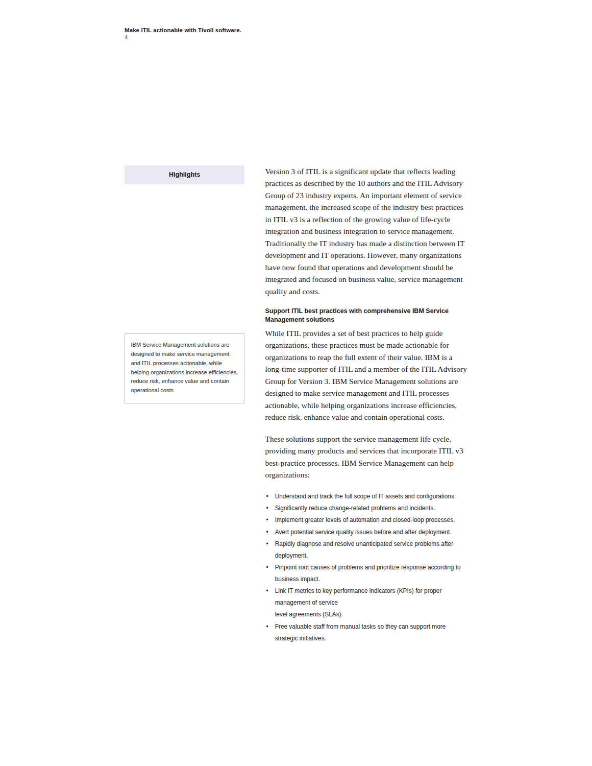Make ITIL actionable with Tivoli software.
4
Highlights
IBM Service Management solutions are designed to make service management and ITIL processes actionable, while helping organizations increase efficiencies, reduce risk, enhance value and contain operational costs
Version 3 of ITIL is a significant update that reflects leading practices as described by the 10 authors and the ITIL Advisory Group of 23 industry experts. An important element of service management, the increased scope of the industry best practices in ITIL v3 is a reflection of the growing value of life-cycle integration and business integration to service management. Traditionally the IT industry has made a distinction between IT development and IT operations. However, many organizations have now found that operations and development should be integrated and focused on business value, service management quality and costs.
Support ITIL best practices with comprehensive IBM Service Management solutions
While ITIL provides a set of best practices to help guide organizations, these practices must be made actionable for organizations to reap the full extent of their value. IBM is a long-time supporter of ITIL and a member of the ITIL Advisory Group for Version 3. IBM Service Management solutions are designed to make service management and ITIL processes actionable, while helping organizations increase efficiencies, reduce risk, enhance value and contain operational costs.
These solutions support the service management life cycle, providing many products and services that incorporate ITIL v3 best-practice processes. IBM Service Management can help organizations:
Understand and track the full scope of IT assets and configurations.
Significantly reduce change-related problems and incidents.
Implement greater levels of automation and closed-loop processes.
Avert potential service quality issues before and after deployment.
Rapidly diagnose and resolve unanticipated service problems after deployment.
Pinpoint root causes of problems and prioritize response according to business impact.
Link IT metrics to key performance indicators (KPIs) for proper management of servicelevel agreements (SLAs).
Free valuable staff from manual tasks so they can support more strategic initiatives.